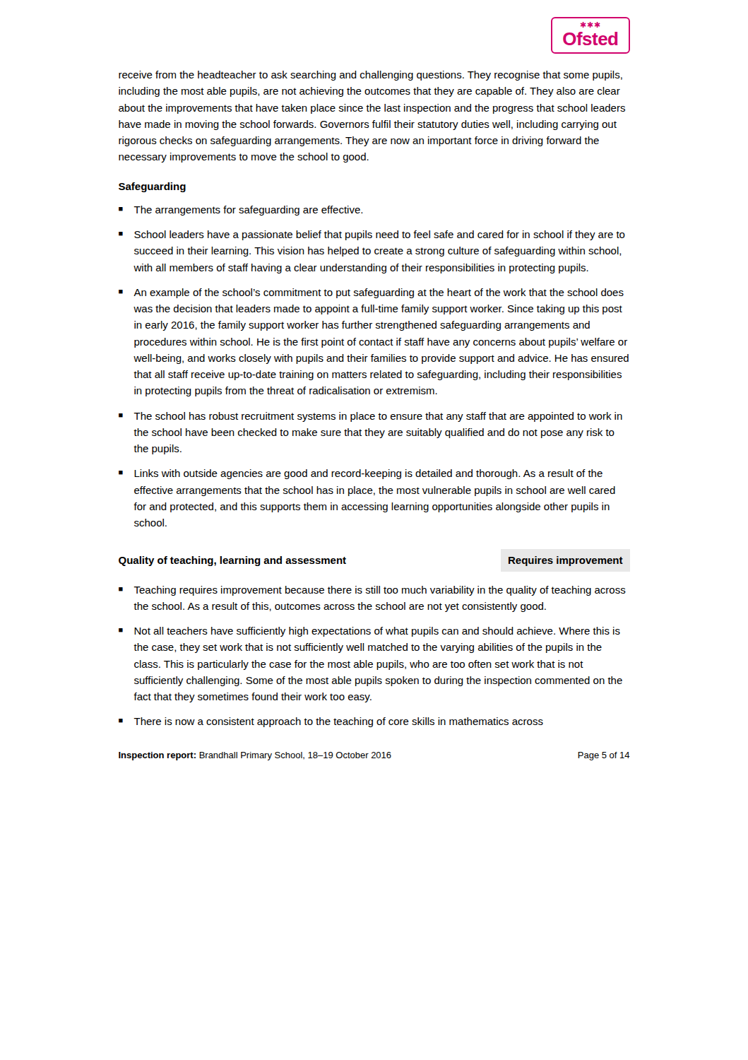✱✱✱ Ofsted
receive from the headteacher to ask searching and challenging questions. They recognise that some pupils, including the most able pupils, are not achieving the outcomes that they are capable of. They also are clear about the improvements that have taken place since the last inspection and the progress that school leaders have made in moving the school forwards. Governors fulfil their statutory duties well, including carrying out rigorous checks on safeguarding arrangements. They are now an important force in driving forward the necessary improvements to move the school to good.
Safeguarding
The arrangements for safeguarding are effective.
School leaders have a passionate belief that pupils need to feel safe and cared for in school if they are to succeed in their learning. This vision has helped to create a strong culture of safeguarding within school, with all members of staff having a clear understanding of their responsibilities in protecting pupils.
An example of the school’s commitment to put safeguarding at the heart of the work that the school does was the decision that leaders made to appoint a full-time family support worker. Since taking up this post in early 2016, the family support worker has further strengthened safeguarding arrangements and procedures within school. He is the first point of contact if staff have any concerns about pupils’ welfare or well-being, and works closely with pupils and their families to provide support and advice. He has ensured that all staff receive up-to-date training on matters related to safeguarding, including their responsibilities in protecting pupils from the threat of radicalisation or extremism.
The school has robust recruitment systems in place to ensure that any staff that are appointed to work in the school have been checked to make sure that they are suitably qualified and do not pose any risk to the pupils.
Links with outside agencies are good and record-keeping is detailed and thorough. As a result of the effective arrangements that the school has in place, the most vulnerable pupils in school are well cared for and protected, and this supports them in accessing learning opportunities alongside other pupils in school.
Quality of teaching, learning and assessment Requires improvement
Teaching requires improvement because there is still too much variability in the quality of teaching across the school. As a result of this, outcomes across the school are not yet consistently good.
Not all teachers have sufficiently high expectations of what pupils can and should achieve. Where this is the case, they set work that is not sufficiently well matched to the varying abilities of the pupils in the class. This is particularly the case for the most able pupils, who are too often set work that is not sufficiently challenging. Some of the most able pupils spoken to during the inspection commented on the fact that they sometimes found their work too easy.
There is now a consistent approach to the teaching of core skills in mathematics across
Inspection report: Brandhall Primary School, 18–19 October 2016
Page 5 of 14